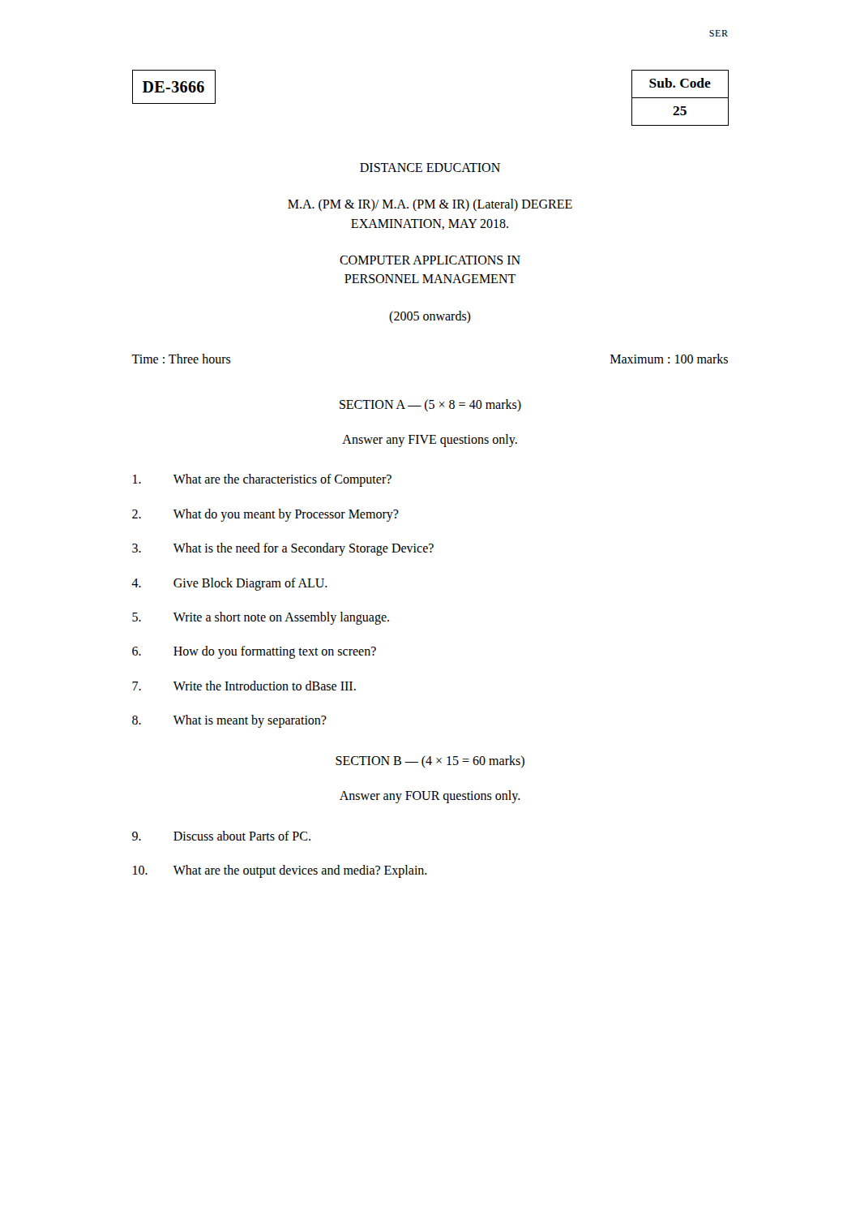SER
DE‑3666
Sub. Code 25
DISTANCE EDUCATION
M.A. (PM & IR)/ M.A. (PM & IR) (Lateral) DEGREE
EXAMINATION, MAY 2018.
COMPUTER APPLICATIONS IN
PERSONNEL MANAGEMENT
(2005 onwards)
Time : Three hours Maximum : 100 marks
SECTION A — (5 × 8 = 40 marks)
Answer any FIVE questions only.
1. What are the characteristics of Computer?
2. What do you meant by Processor Memory?
3. What is the need for a Secondary Storage Device?
4. Give Block Diagram of ALU.
5. Write a short note on Assembly language.
6. How do you formatting text on screen?
7. Write the Introduction to dBase III.
8. What is meant by separation?
SECTION B — (4 × 15 = 60 marks)
Answer any FOUR questions only.
9. Discuss about Parts of PC.
10. What are the output devices and media? Explain.